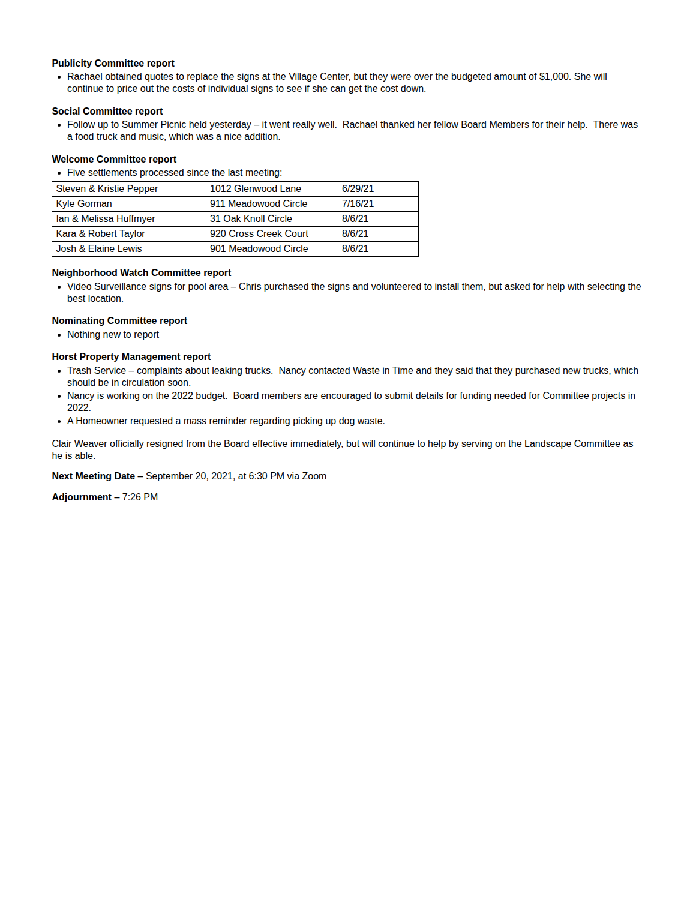Publicity Committee report
Rachael obtained quotes to replace the signs at the Village Center, but they were over the budgeted amount of $1,000. She will continue to price out the costs of individual signs to see if she can get the cost down.
Social Committee report
Follow up to Summer Picnic held yesterday – it went really well. Rachael thanked her fellow Board Members for their help. There was a food truck and music, which was a nice addition.
Welcome Committee report
Five settlements processed since the last meeting:
| Steven & Kristie Pepper | 1012 Glenwood Lane | 6/29/21 |
| Kyle Gorman | 911 Meadowood Circle | 7/16/21 |
| Ian & Melissa Huffmyer | 31 Oak Knoll Circle | 8/6/21 |
| Kara & Robert Taylor | 920 Cross Creek Court | 8/6/21 |
| Josh & Elaine Lewis | 901 Meadowood Circle | 8/6/21 |
Neighborhood Watch Committee report
Video Surveillance signs for pool area – Chris purchased the signs and volunteered to install them, but asked for help with selecting the best location.
Nominating Committee report
Nothing new to report
Horst Property Management report
Trash Service – complaints about leaking trucks. Nancy contacted Waste in Time and they said that they purchased new trucks, which should be in circulation soon.
Nancy is working on the 2022 budget. Board members are encouraged to submit details for funding needed for Committee projects in 2022.
A Homeowner requested a mass reminder regarding picking up dog waste.
Clair Weaver officially resigned from the Board effective immediately, but will continue to help by serving on the Landscape Committee as he is able.
Next Meeting Date – September 20, 2021, at 6:30 PM via Zoom
Adjournment – 7:26 PM